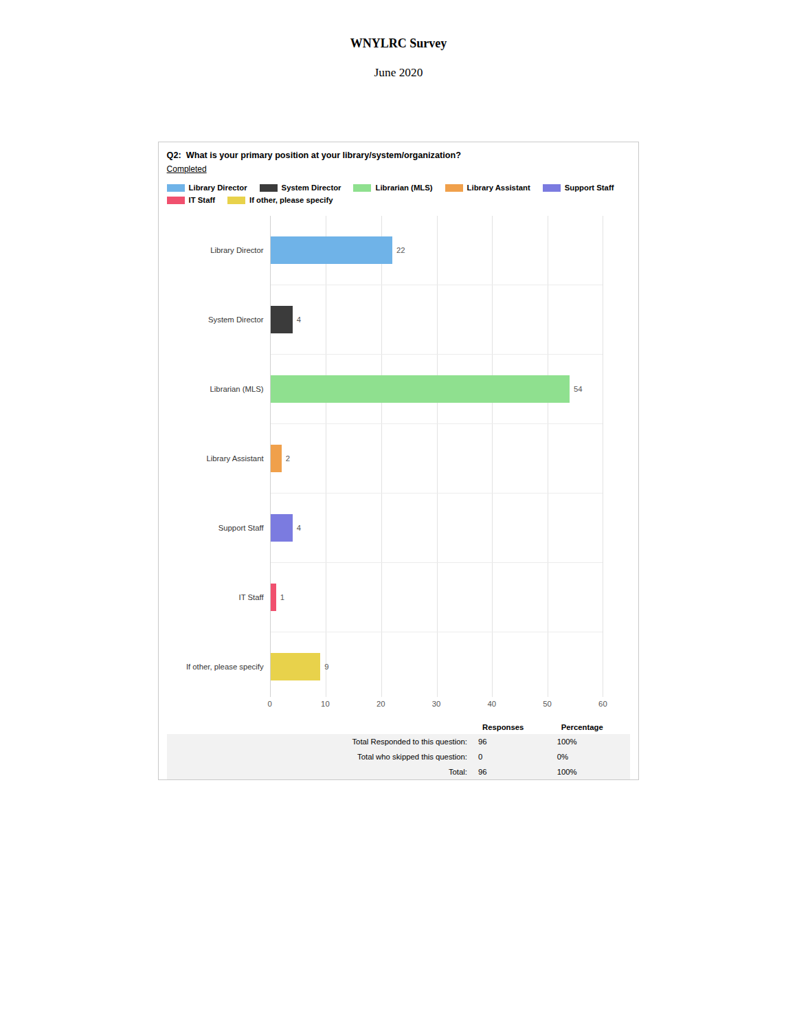WNYLRC Survey
June 2020
Q2: What is your primary position at your library/system/organization?
Completed
Library Director System Director Librarian (MLS) Library Assistant Support Staff IT Staff If other, please specify
Library Director
22
System Director
4
Librarian (MLS)
54
Library Assistant
2
Support Staff
4
IT Staff
1
If other, please specify
9
0 10 20 30 40 50 60
| | Responses | Percentage |
| --- | --- | --- |
| Total Responded to this question: | 96 | 100% |
| Total who skipped this question: | 0 | 0% |
| Total: | 96 | 100% |